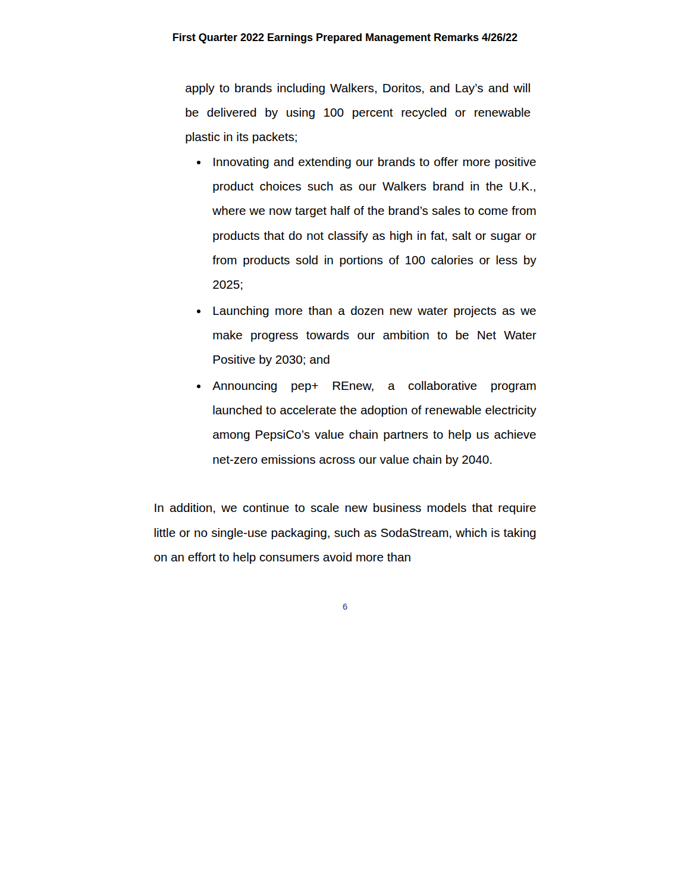First Quarter 2022 Earnings Prepared Management Remarks 4/26/22
apply to brands including Walkers, Doritos, and Lay’s and will be delivered by using 100 percent recycled or renewable plastic in its packets;
Innovating and extending our brands to offer more positive product choices such as our Walkers brand in the U.K., where we now target half of the brand’s sales to come from products that do not classify as high in fat, salt or sugar or from products sold in portions of 100 calories or less by 2025;
Launching more than a dozen new water projects as we make progress towards our ambition to be Net Water Positive by 2030; and
Announcing pep+ REnew, a collaborative program launched to accelerate the adoption of renewable electricity among PepsiCo’s value chain partners to help us achieve net-zero emissions across our value chain by 2040.
In addition, we continue to scale new business models that require little or no single-use packaging, such as SodaStream, which is taking on an effort to help consumers avoid more than
6